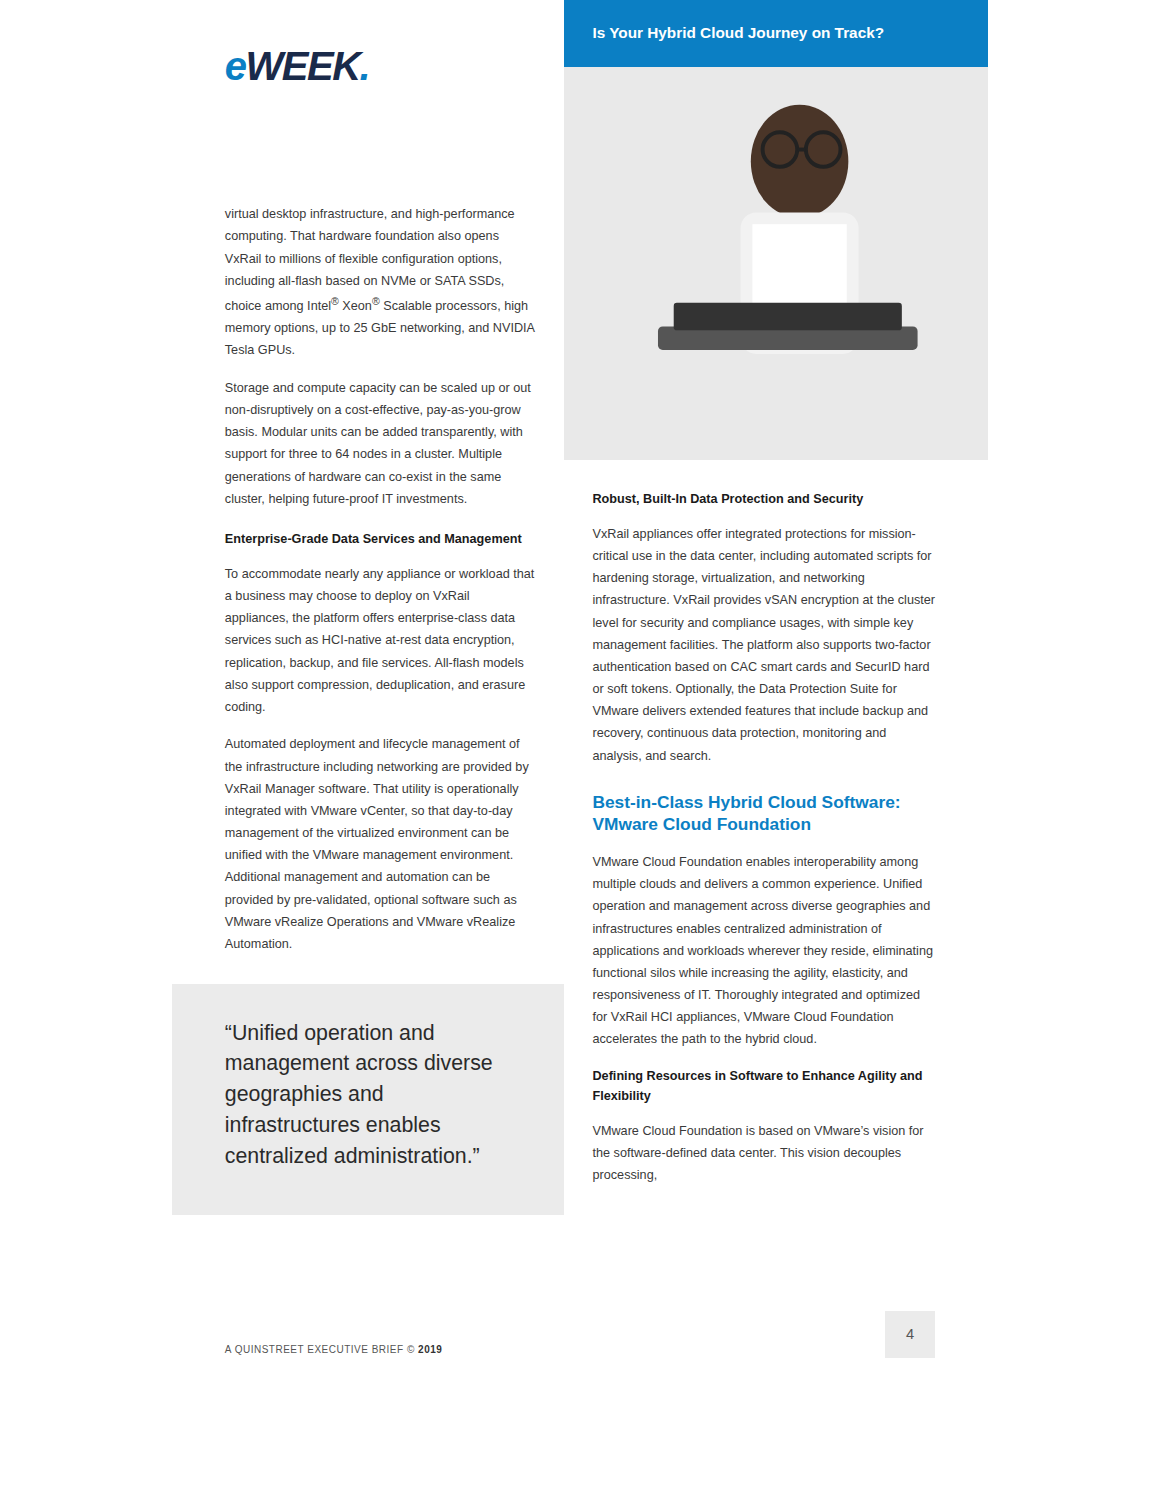e WEEK.
virtual desktop infrastructure, and high-performance computing. That hardware foundation also opens VxRail to millions of flexible configuration options, including all-flash based on NVMe or SATA SSDs, choice among Intel® Xeon® Scalable processors, high memory options, up to 25 GbE networking, and NVIDIA Tesla GPUs.
Storage and compute capacity can be scaled up or out non-disruptively on a cost-effective, pay-as-you-grow basis. Modular units can be added transparently, with support for three to 64 nodes in a cluster. Multiple generations of hardware can co-exist in the same cluster, helping future-proof IT investments.
Enterprise-Grade Data Services and Management
To accommodate nearly any appliance or workload that a business may choose to deploy on VxRail appliances, the platform offers enterprise-class data services such as HCI-native at-rest data encryption, replication, backup, and file services. All-flash models also support compression, deduplication, and erasure coding.
Automated deployment and lifecycle management of the infrastructure including networking are provided by VxRail Manager software. That utility is operationally integrated with VMware vCenter, so that day-to-day management of the virtualized environment can be unified with the VMware management environment. Additional management and automation can be provided by pre-validated, optional software such as VMware vRealize Operations and VMware vRealize Automation.
“Unified operation and management across diverse geographies and infrastructures enables centralized administration.”
Is Your Hybrid Cloud Journey on Track?
Robust, Built-In Data Protection and Security
VxRail appliances offer integrated protections for mission-critical use in the data center, including automated scripts for hardening storage, virtualization, and networking infrastructure. VxRail provides vSAN encryption at the cluster level for security and compliance usages, with simple key management facilities. The platform also supports two-factor authentication based on CAC smart cards and SecurID hard or soft tokens. Optionally, the Data Protection Suite for VMware delivers extended features that include backup and recovery, continuous data protection, monitoring and analysis, and search.
Best-in-Class Hybrid Cloud Software: VMware Cloud Foundation
VMware Cloud Foundation enables interoperability among multiple clouds and delivers a common experience. Unified operation and management across diverse geographies and infrastructures enables centralized administration of applications and workloads wherever they reside, eliminating functional silos while increasing the agility, elasticity, and responsiveness of IT. Thoroughly integrated and optimized for VxRail HCI appliances, VMware Cloud Foundation accelerates the path to the hybrid cloud.
Defining Resources in Software to Enhance Agility and Flexibility
VMware Cloud Foundation is based on VMware’s vision for the software-defined data center. This vision decouples processing,
A QuinStreet EXECUTIVE BRIEF © 2019
4